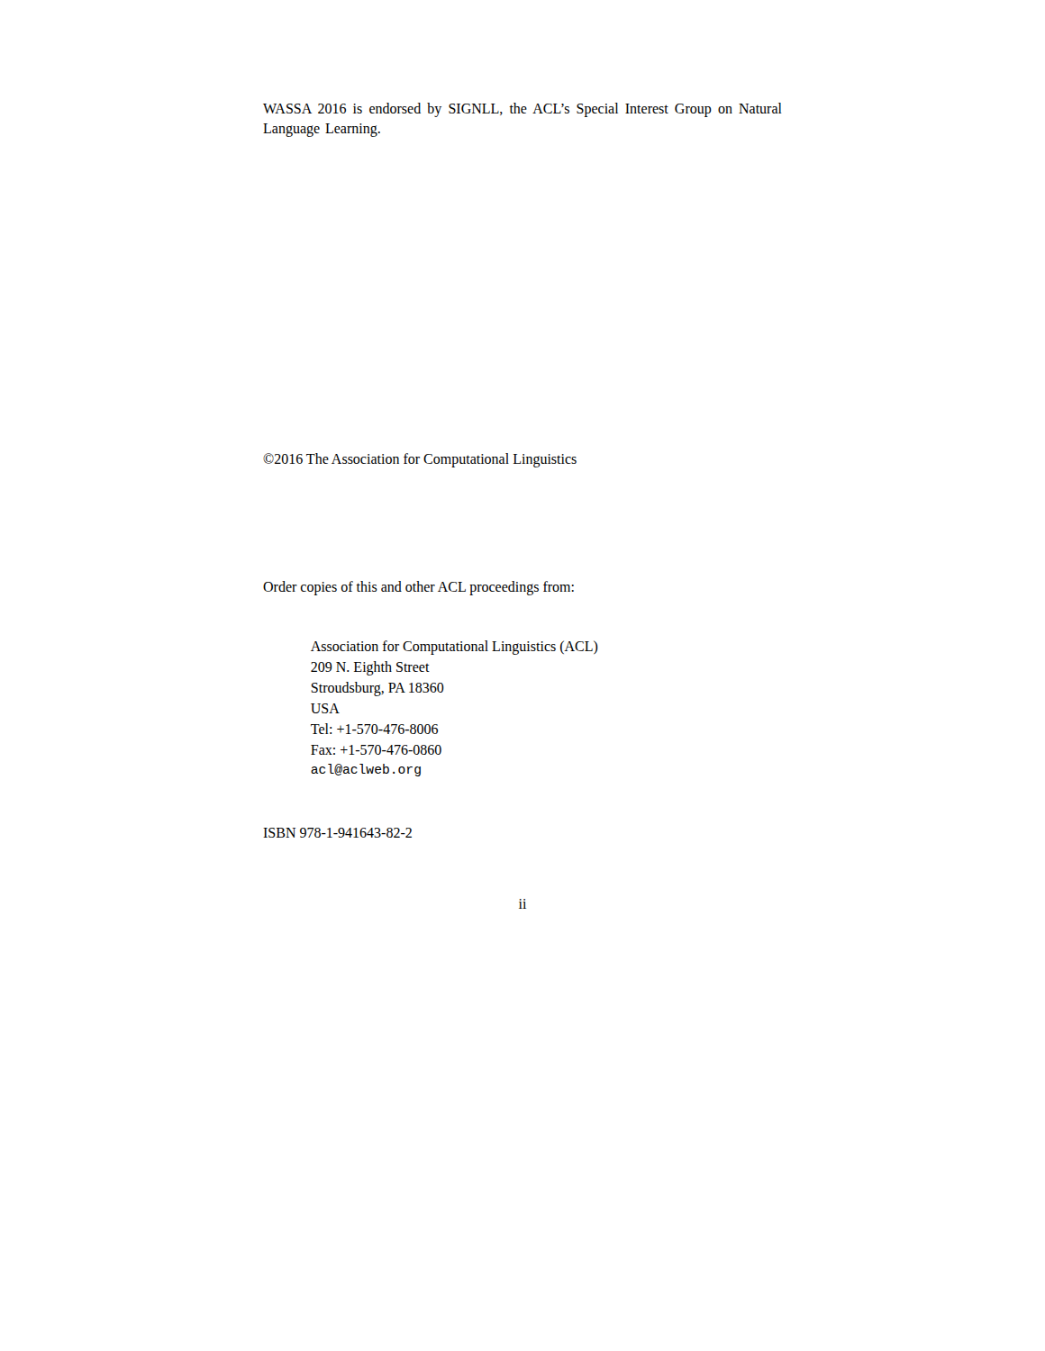WASSA 2016 is endorsed by SIGNLL, the ACL’s Special Interest Group on Natural Language Learning.
©2016 The Association for Computational Linguistics
Order copies of this and other ACL proceedings from:
Association for Computational Linguistics (ACL) 209 N. Eighth Street Stroudsburg, PA 18360 USA Tel: +1-570-476-8006 Fax: +1-570-476-0860 acl@aclweb.org
ISBN 978-1-941643-82-2
ii